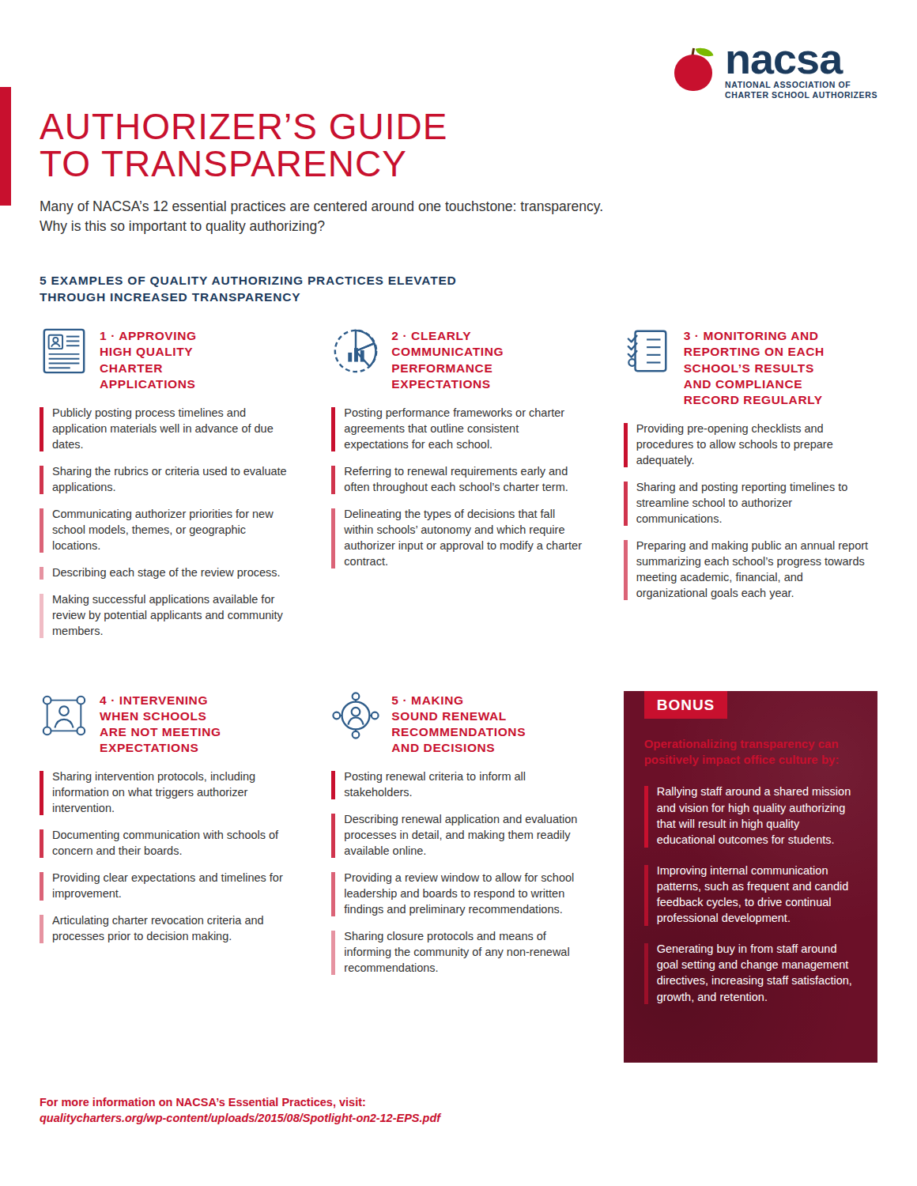nacsa
NATIONAL ASSOCIATION OF
CHARTER SCHOOL AUTHORIZERS
Authorizer’s Guide
to Transparency
Many of NACSA’s 12 essential practices are centered around one touchstone: transparency.
Why is this so important to quality authorizing?
5 Examples of Quality Authorizing Practices Elevated
Through Increased Transparency
1 · Approving
High Quality
Charter
Applications
Publicly posting process timelines and application materials well in advance of due dates.
Sharing the rubrics or criteria used to evaluate applications.
Communicating authorizer priorities for new school models, themes, or geographic locations.
Describing each stage of the review process.
Making successful applications available for review by potential applicants and community members.
2 · Clearly
Communicating
Performance
Expectations
Posting performance frameworks or charter agreements that outline consistent expectations for each school.
Referring to renewal requirements early and often throughout each school’s charter term.
Delineating the types of decisions that fall within schools’ autonomy and which require authorizer input or approval to modify a charter contract.
3 · Monitoring and
Reporting on Each
School’s Results
and Compliance
Record Regularly
Providing pre-opening checklists and procedures to allow schools to prepare adequately.
Sharing and posting reporting timelines to streamline school to authorizer communications.
Preparing and making public an annual report summarizing each school’s progress towards meeting academic, financial, and organizational goals each year.
4 · Intervening
When Schools
Are Not Meeting
Expectations
Sharing intervention protocols, including information on what triggers authorizer intervention.
Documenting communication with schools of concern and their boards.
Providing clear expectations and timelines for improvement.
Articulating charter revocation criteria and processes prior to decision making.
5 · Making
Sound Renewal
Recommendations
and Decisions
Posting renewal criteria to inform all stakeholders.
Describing renewal application and evaluation processes in detail, and making them readily available online.
Providing a review window to allow for school leadership and boards to respond to written findings and preliminary recommendations.
Sharing closure protocols and means of informing the community of any non-renewal recommendations.
Bonus
Operationalizing transparency can positively impact office culture by:
Rallying staff around a shared mission and vision for high quality authorizing that will result in high quality educational outcomes for students.
Improving internal communication patterns, such as frequent and candid feedback cycles, to drive continual professional development.
Generating buy in from staff around goal setting and change management directives, increasing staff satisfaction, growth, and retention.
For more information on NACSA’s Essential Practices, visit:
qualitycharters.org/wp-content/uploads/2015/08/Spotlight-on2-12-EPS.pdf